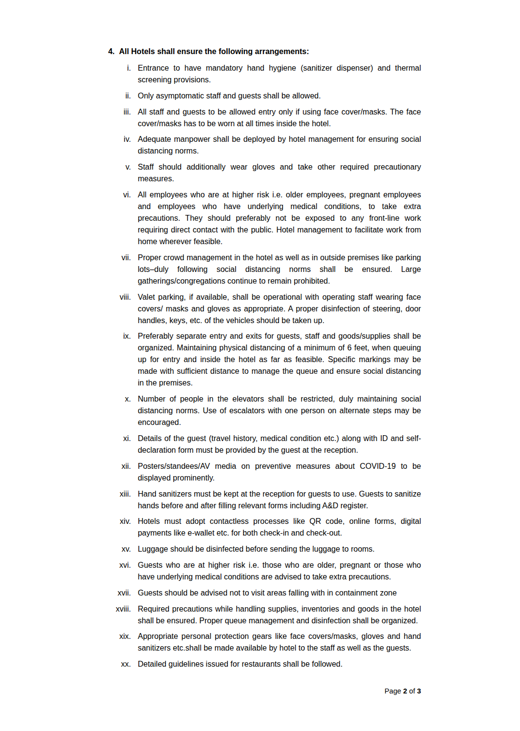4. All Hotels shall ensure the following arrangements:
Entrance to have mandatory hand hygiene (sanitizer dispenser) and thermal screening provisions.
Only asymptomatic staff and guests shall be allowed.
All staff and guests to be allowed entry only if using face cover/masks. The face cover/masks has to be worn at all times inside the hotel.
Adequate manpower shall be deployed by hotel management for ensuring social distancing norms.
Staff should additionally wear gloves and take other required precautionary measures.
All employees who are at higher risk i.e. older employees, pregnant employees and employees who have underlying medical conditions, to take extra precautions. They should preferably not be exposed to any front-line work requiring direct contact with the public. Hotel management to facilitate work from home wherever feasible.
Proper crowd management in the hotel as well as in outside premises like parking lots–duly following social distancing norms shall be ensured. Large gatherings/congregations continue to remain prohibited.
Valet parking, if available, shall be operational with operating staff wearing face covers/ masks and gloves as appropriate. A proper disinfection of steering, door handles, keys, etc. of the vehicles should be taken up.
Preferably separate entry and exits for guests, staff and goods/supplies shall be organized. Maintaining physical distancing of a minimum of 6 feet, when queuing up for entry and inside the hotel as far as feasible. Specific markings may be made with sufficient distance to manage the queue and ensure social distancing in the premises.
Number of people in the elevators shall be restricted, duly maintaining social distancing norms. Use of escalators with one person on alternate steps may be encouraged.
Details of the guest (travel history, medical condition etc.) along with ID and self-declaration form must be provided by the guest at the reception.
Posters/standees/AV media on preventive measures about COVID-19 to be displayed prominently.
Hand sanitizers must be kept at the reception for guests to use. Guests to sanitize hands before and after filling relevant forms including A&D register.
Hotels must adopt contactless processes like QR code, online forms, digital payments like e-wallet etc. for both check-in and check-out.
Luggage should be disinfected before sending the luggage to rooms.
Guests who are at higher risk i.e. those who are older, pregnant or those who have underlying medical conditions are advised to take extra precautions.
Guests should be advised not to visit areas falling with in containment zone
Required precautions while handling supplies, inventories and goods in the hotel shall be ensured. Proper queue management and disinfection shall be organized.
Appropriate personal protection gears like face covers/masks, gloves and hand sanitizers etc.shall be made available by hotel to the staff as well as the guests.
Detailed guidelines issued for restaurants shall be followed.
Page 2 of 3